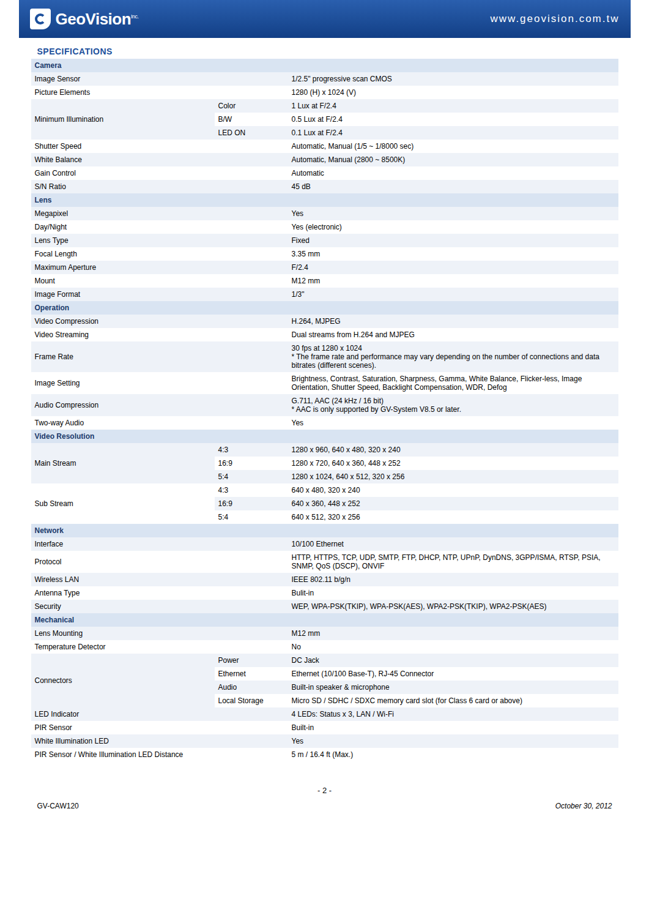GeoVisionInc.
www.geovision.com.tw
SPECIFICATIONS
| Camera |
| Image Sensor | 1/2.5" progressive scan CMOS |
| Picture Elements | 1280 (H) x 1024 (V) |
| Minimum Illumination | Color | 1 Lux at F/2.4 |
| B/W | 0.5 Lux at F/2.4 |
| LED ON | 0.1 Lux at F/2.4 |
| Shutter Speed | Automatic, Manual (1/5 ~ 1/8000 sec) |
| White Balance | Automatic, Manual (2800 ~ 8500K) |
| Gain Control | Automatic |
| S/N Ratio | 45 dB |
| Lens |
| Megapixel | Yes |
| Day/Night | Yes (electronic) |
| Lens Type | Fixed |
| Focal Length | 3.35 mm |
| Maximum Aperture | F/2.4 |
| Mount | M12 mm |
| Image Format | 1/3" |
| Operation |
| Video Compression | H.264, MJPEG |
| Video Streaming | Dual streams from H.264 and MJPEG |
| Frame Rate | 30 fps at 1280 x 1024 * The frame rate and performance may vary depending on the number of connections and data bitrates (different scenes). |
| Image Setting | Brightness, Contrast, Saturation, Sharpness, Gamma, White Balance, Flicker-less, Image Orientation, Shutter Speed, Backlight Compensation, WDR, Defog |
| Audio Compression | G.711, AAC (24 kHz / 16 bit) * AAC is only supported by GV-System V8.5 or later. |
| Two-way Audio | Yes |
| Video Resolution |
| Main Stream | 4:3 | 1280 x 960, 640 x 480, 320 x 240 |
| 16:9 | 1280 x 720, 640 x 360, 448 x 252 |
| 5:4 | 1280 x 1024, 640 x 512, 320 x 256 |
| Sub Stream | 4:3 | 640 x 480, 320 x 240 |
| 16:9 | 640 x 360, 448 x 252 |
| 5:4 | 640 x 512, 320 x 256 |
| Network |
| Interface | 10/100 Ethernet |
| Protocol | HTTP, HTTPS, TCP, UDP, SMTP, FTP, DHCP, NTP, UPnP, DynDNS, 3GPP/ISMA, RTSP, PSIA, SNMP, QoS (DSCP), ONVIF |
| Wireless LAN | IEEE 802.11 b/g/n |
| Antenna Type | Bulit-in |
| Security | WEP, WPA-PSK(TKIP), WPA-PSK(AES), WPA2-PSK(TKIP), WPA2-PSK(AES) |
| Mechanical |
| Lens Mounting | M12 mm |
| Temperature Detector | No |
| Connectors | Power | DC Jack |
| Ethernet | Ethernet (10/100 Base-T), RJ-45 Connector |
| Audio | Built-in speaker & microphone |
| Local Storage | Micro SD / SDHC / SDXC memory card slot (for Class 6 card or above) |
| LED Indicator | 4 LEDs: Status x 3, LAN / Wi-Fi |
| PIR Sensor | Built-in |
| White Illumination LED | Yes |
| PIR Sensor / White Illumination LED Distance | 5 m / 16.4 ft (Max.) |
- 2 -
GV-CAW120
October 30, 2012